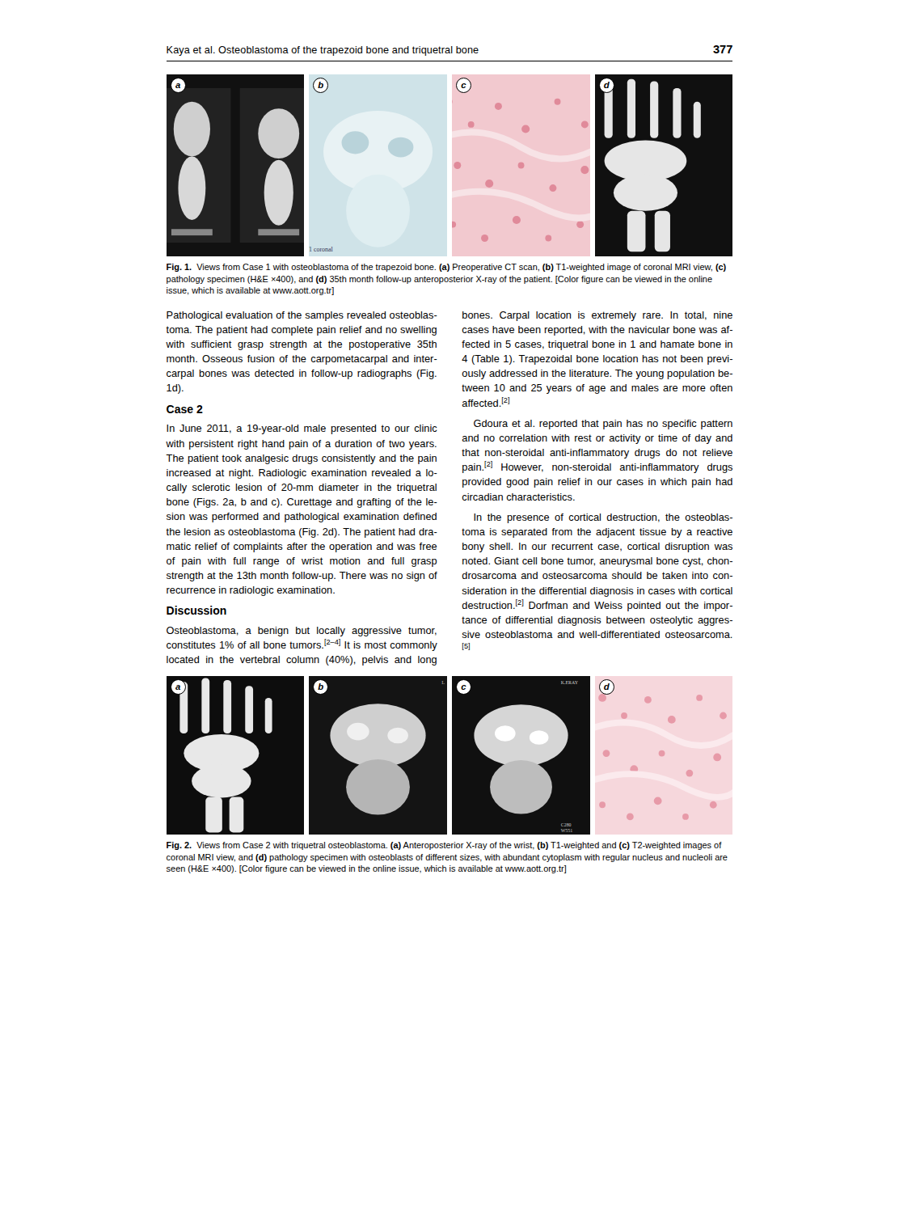Kaya et al. Osteoblastoma of the trapezoid bone and triquetral bone
377
a
b
c
d
Fig. 1. Views from Case 1 with osteoblastoma of the trapezoid bone. (a) Preoperative CT scan, (b) T1-weighted image of coronal MRI view, (c) pathology specimen (H&E ×400), and (d) 35th month follow-up anteroposterior X-ray of the patient. [Color figure can be viewed in the online issue, which is available at www.aott.org.tr]
Pathological evaluation of the samples revealed osteoblastoma. The patient had complete pain relief and no swelling with sufficient grasp strength at the postoperative 35th month. Osseous fusion of the carpometacarpal and intercarpal bones was detected in follow-up radiographs (Fig. 1d).
Case 2
In June 2011, a 19-year-old male presented to our clinic with persistent right hand pain of a duration of two years. The patient took analgesic drugs consistently and the pain increased at night. Radiologic examination revealed a locally sclerotic lesion of 20-mm diameter in the triquetral bone (Figs. 2a, b and c). Curettage and grafting of the lesion was performed and pathological examination defined the lesion as osteoblastoma (Fig. 2d). The patient had dramatic relief of complaints after the operation and was free of pain with full range of wrist motion and full grasp strength at the 13th month follow-up. There was no sign of recurrence in radiologic examination.
Discussion
Osteoblastoma, a benign but locally aggressive tumor, constitutes 1% of all bone tumors.[2–4] It is most commonly located in the vertebral column (40%), pelvis and long bones. Carpal location is extremely rare. In total, nine cases have been reported, with the navicular bone was affected in 5 cases, triquetral bone in 1 and hamate bone in 4 (Table 1). Trapezoidal bone location has not been previously addressed in the literature. The young population between 10 and 25 years of age and males are more often affected.[2]
Gdoura et al. reported that pain has no specific pattern and no correlation with rest or activity or time of day and that non-steroidal anti-inflammatory drugs do not relieve pain.[2] However, non-steroidal anti-inflammatory drugs provided good pain relief in our cases in which pain had circadian characteristics.
In the presence of cortical destruction, the osteoblastoma is separated from the adjacent tissue by a reactive bony shell. In our recurrent case, cortical disruption was noted. Giant cell bone tumor, aneurysmal bone cyst, chondrosarcoma and osteosarcoma should be taken into consideration in the differential diagnosis in cases with cortical destruction.[2] Dorfman and Weiss pointed out the importance of differential diagnosis between osteolytic aggressive osteoblastoma and well-differentiated osteosarcoma.[5]
a
b
c
d
Fig. 2. Views from Case 2 with triquetral osteoblastoma. (a) Anteroposterior X-ray of the wrist, (b) T1-weighted and (c) T2-weighted images of coronal MRI view, and (d) pathology specimen with osteoblasts of different sizes, with abundant cytoplasm with regular nucleus and nucleoli are seen (H&E ×400). [Color figure can be viewed in the online issue, which is available at www.aott.org.tr]